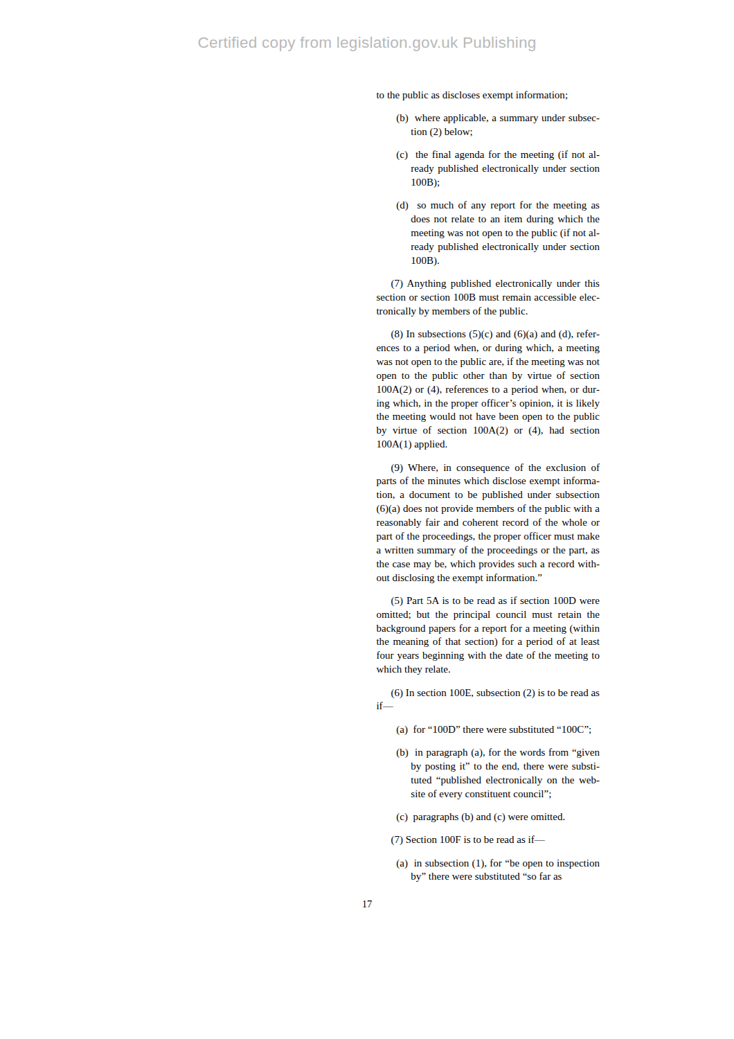Certified copy from legislation.gov.uk Publishing
to the public as discloses exempt information;
(b) where applicable, a summary under subsection (2) below;
(c) the final agenda for the meeting (if not already published electronically under section 100B);
(d) so much of any report for the meeting as does not relate to an item during which the meeting was not open to the public (if not already published electronically under section 100B).
(7) Anything published electronically under this section or section 100B must remain accessible electronically by members of the public.
(8) In subsections (5)(c) and (6)(a) and (d), references to a period when, or during which, a meeting was not open to the public are, if the meeting was not open to the public other than by virtue of section 100A(2) or (4), references to a period when, or during which, in the proper officer’s opinion, it is likely the meeting would not have been open to the public by virtue of section 100A(2) or (4), had section 100A(1) applied.
(9) Where, in consequence of the exclusion of parts of the minutes which disclose exempt information, a document to be published under subsection (6)(a) does not provide members of the public with a reasonably fair and coherent record of the whole or part of the proceedings, the proper officer must make a written summary of the proceedings or the part, as the case may be, which provides such a record without disclosing the exempt information.”
(5) Part 5A is to be read as if section 100D were omitted; but the principal council must retain the background papers for a report for a meeting (within the meaning of that section) for a period of at least four years beginning with the date of the meeting to which they relate.
(6) In section 100E, subsection (2) is to be read as if—
(a) for “100D” there were substituted “100C”;
(b) in paragraph (a), for the words from “given by posting it” to the end, there were substituted “published electronically on the website of every constituent council”;
(c) paragraphs (b) and (c) were omitted.
(7) Section 100F is to be read as if—
(a) in subsection (1), for “be open to inspection by” there were substituted “so far as
17